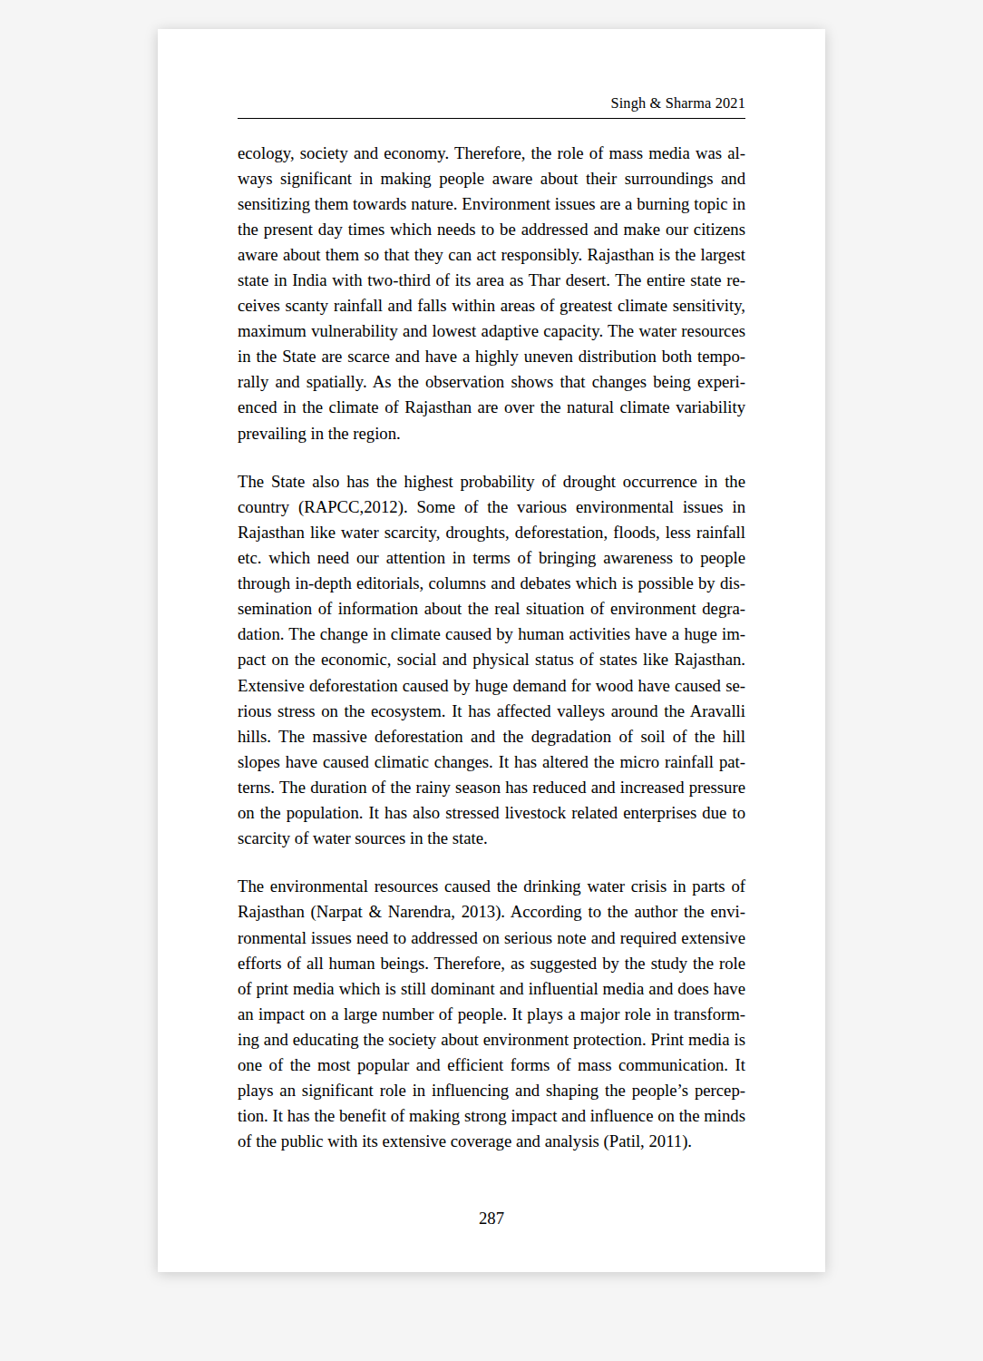Singh & Sharma 2021
ecology, society and economy. Therefore, the role of mass media was always significant in making people aware about their surroundings and sensitizing them towards nature. Environment issues are a burning topic in the present day times which needs to be addressed and make our citizens aware about them so that they can act responsibly. Rajasthan is the largest state in India with two-third of its area as Thar desert. The entire state receives scanty rainfall and falls within areas of greatest climate sensitivity, maximum vulnerability and lowest adaptive capacity. The water resources in the State are scarce and have a highly uneven distribution both temporally and spatially. As the observation shows that changes being experienced in the climate of Rajasthan are over the natural climate variability prevailing in the region.
The State also has the highest probability of drought occurrence in the country (RAPCC,2012). Some of the various environmental issues in Rajasthan like water scarcity, droughts, deforestation, floods, less rainfall etc. which need our attention in terms of bringing awareness to people through in-depth editorials, columns and debates which is possible by dissemination of information about the real situation of environment degradation. The change in climate caused by human activities have a huge impact on the economic, social and physical status of states like Rajasthan. Extensive deforestation caused by huge demand for wood have caused serious stress on the ecosystem. It has affected valleys around the Aravalli hills. The massive deforestation and the degradation of soil of the hill slopes have caused climatic changes. It has altered the micro rainfall patterns. The duration of the rainy season has reduced and increased pressure on the population. It has also stressed livestock related enterprises due to scarcity of water sources in the state.
The environmental resources caused the drinking water crisis in parts of Rajasthan (Narpat & Narendra, 2013). According to the author the environmental issues need to addressed on serious note and required extensive efforts of all human beings. Therefore, as suggested by the study the role of print media which is still dominant and influential media and does have an impact on a large number of people. It plays a major role in transforming and educating the society about environment protection. Print media is one of the most popular and efficient forms of mass communication. It plays an significant role in influencing and shaping the people’s perception. It has the benefit of making strong impact and influence on the minds of the public with its extensive coverage and analysis (Patil, 2011).
287